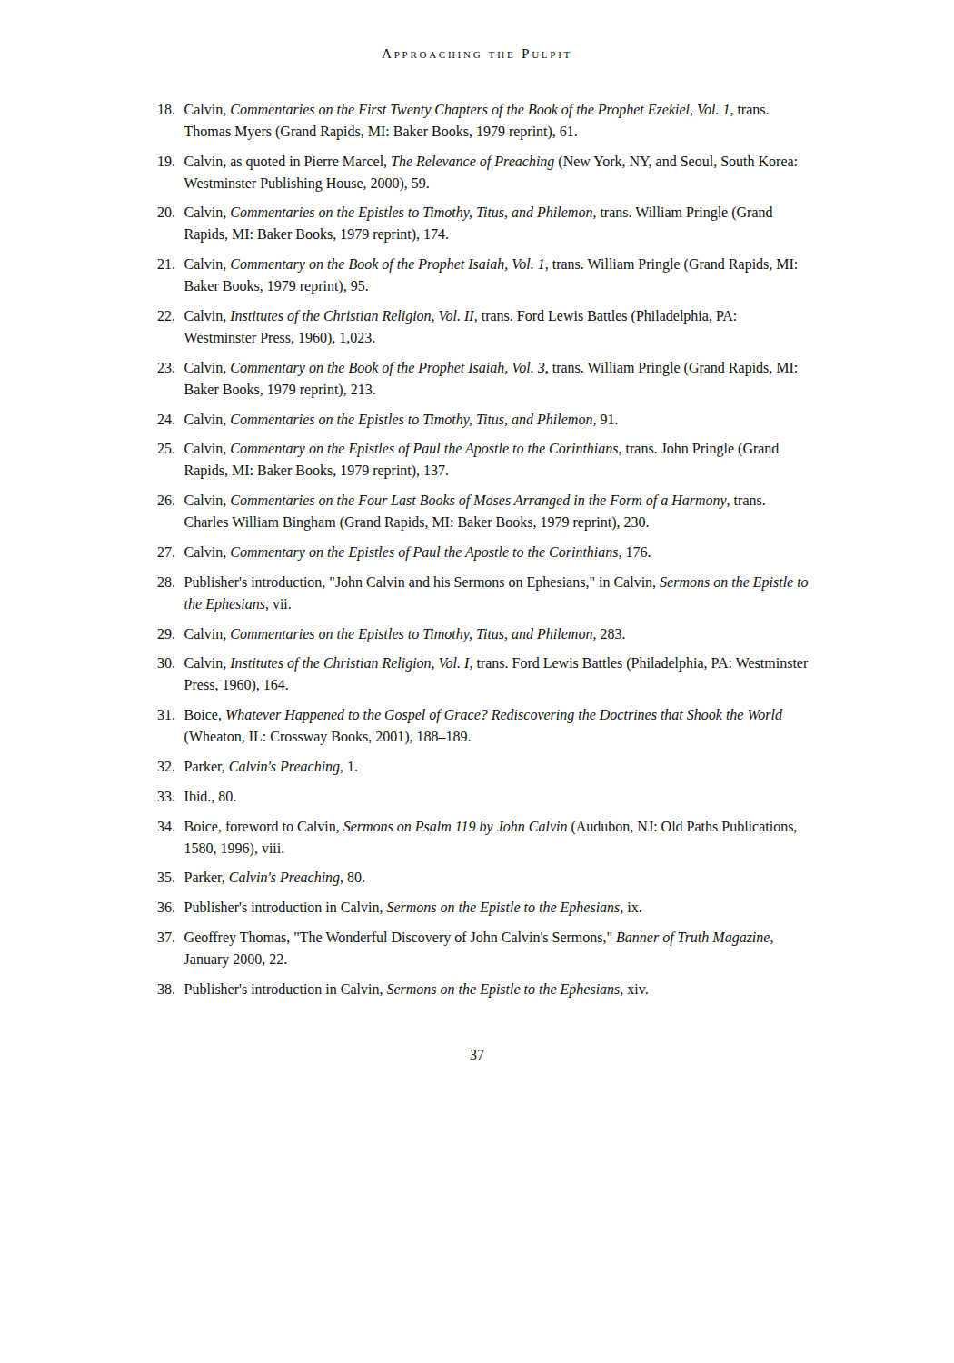Approaching the Pulpit
Calvin, Commentaries on the First Twenty Chapters of the Book of the Prophet Ezekiel, Vol. 1, trans. Thomas Myers (Grand Rapids, MI: Baker Books, 1979 reprint), 61.
Calvin, as quoted in Pierre Marcel, The Relevance of Preaching (New York, NY, and Seoul, South Korea: Westminster Publishing House, 2000), 59.
Calvin, Commentaries on the Epistles to Timothy, Titus, and Philemon, trans. William Pringle (Grand Rapids, MI: Baker Books, 1979 reprint), 174.
Calvin, Commentary on the Book of the Prophet Isaiah, Vol. 1, trans. William Pringle (Grand Rapids, MI: Baker Books, 1979 reprint), 95.
Calvin, Institutes of the Christian Religion, Vol. II, trans. Ford Lewis Battles (Philadelphia, PA: Westminster Press, 1960), 1,023.
Calvin, Commentary on the Book of the Prophet Isaiah, Vol. 3, trans. William Pringle (Grand Rapids, MI: Baker Books, 1979 reprint), 213.
Calvin, Commentaries on the Epistles to Timothy, Titus, and Philemon, 91.
Calvin, Commentary on the Epistles of Paul the Apostle to the Corinthians, trans. John Pringle (Grand Rapids, MI: Baker Books, 1979 reprint), 137.
Calvin, Commentaries on the Four Last Books of Moses Arranged in the Form of a Harmony, trans. Charles William Bingham (Grand Rapids, MI: Baker Books, 1979 reprint), 230.
Calvin, Commentary on the Epistles of Paul the Apostle to the Corinthians, 176.
Publisher's introduction, "John Calvin and his Sermons on Ephesians," in Calvin, Sermons on the Epistle to the Ephesians, vii.
Calvin, Commentaries on the Epistles to Timothy, Titus, and Philemon, 283.
Calvin, Institutes of the Christian Religion, Vol. I, trans. Ford Lewis Battles (Philadelphia, PA: Westminster Press, 1960), 164.
Boice, Whatever Happened to the Gospel of Grace? Rediscovering the Doctrines that Shook the World (Wheaton, IL: Crossway Books, 2001), 188–189.
Parker, Calvin's Preaching, 1.
Ibid., 80.
Boice, foreword to Calvin, Sermons on Psalm 119 by John Calvin (Audubon, NJ: Old Paths Publications, 1580, 1996), viii.
Parker, Calvin's Preaching, 80.
Publisher's introduction in Calvin, Sermons on the Epistle to the Ephesians, ix.
Geoffrey Thomas, "The Wonderful Discovery of John Calvin's Sermons," Banner of Truth Magazine, January 2000, 22.
Publisher's introduction in Calvin, Sermons on the Epistle to the Ephesians, xiv.
37